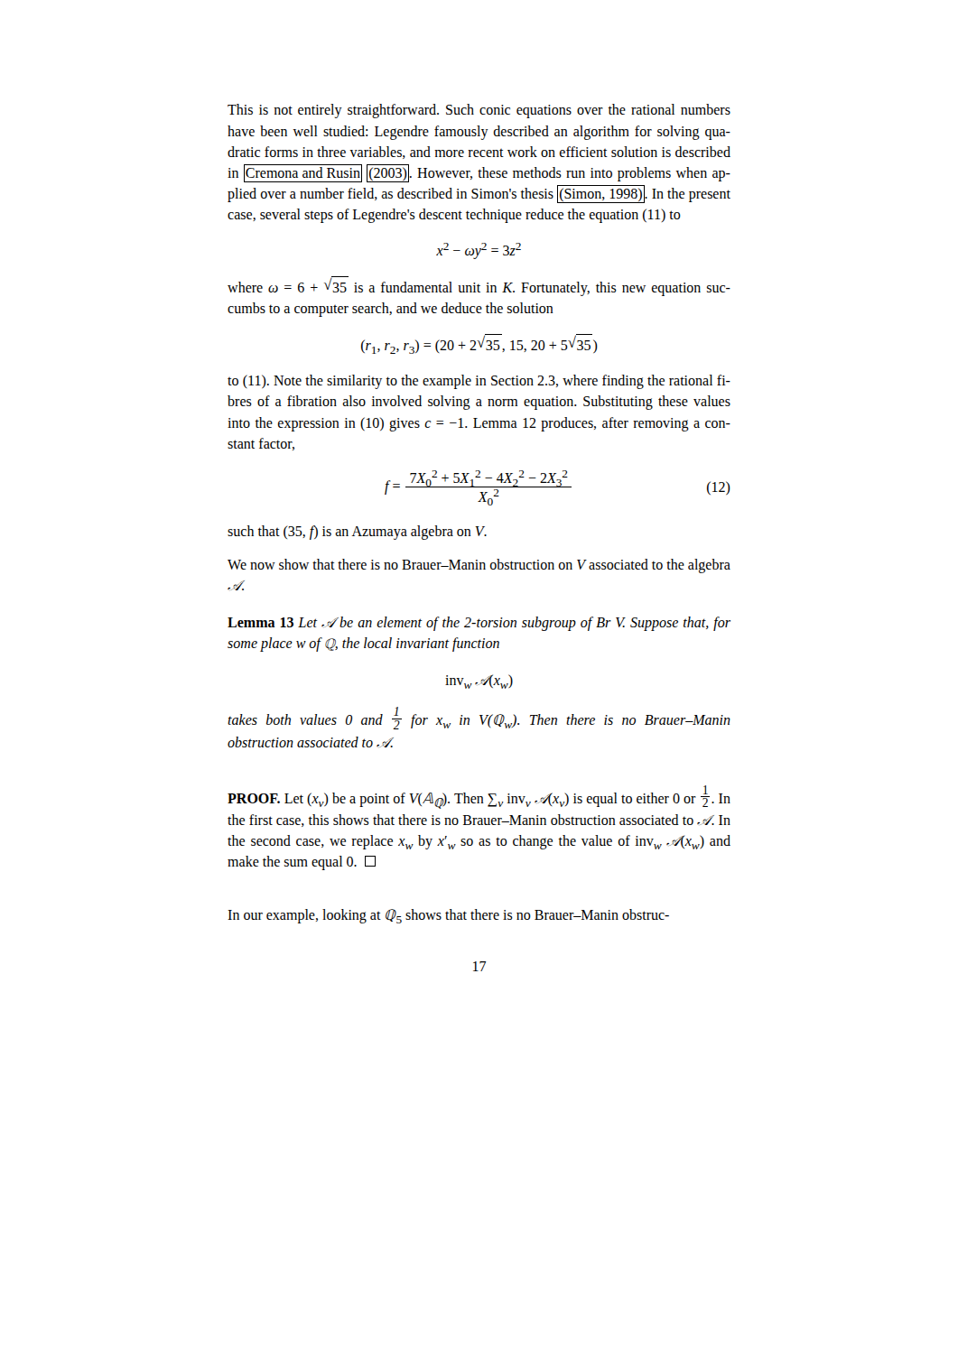This is not entirely straightforward. Such conic equations over the rational numbers have been well studied: Legendre famously described an algorithm for solving quadratic forms in three variables, and more recent work on efficient solution is described in Cremona and Rusin (2003). However, these methods run into problems when applied over a number field, as described in Simon's thesis (Simon, 1998). In the present case, several steps of Legendre's descent technique reduce the equation (11) to
x2 − ωy2 = 3z2
where ω = 6 + 35 is a fundamental unit in K. Fortunately, this new equation succumbs to a computer search, and we deduce the solution
(r1, r2, r3) = (20 + 235, 15, 20 + 535)
to (11). Note the similarity to the example in Section 2.3, where finding the rational fibres of a fibration also involved solving a norm equation. Substituting these values into the expression in (10) gives c = −1. Lemma 12 produces, after removing a constant factor,
f = 7X02 + 5X12 − 4X22 − 2X32 X02 (12)
such that (35, f) is an Azumaya algebra on V.
We now show that there is no Brauer–Manin obstruction on V associated to the algebra 𝒜.
Lemma 13 Let 𝒜 be an element of the 2-torsion subgroup of Br V. Suppose that, for some place w of ℚ, the local invariant function
invw 𝒜(xw)
takes both values 0 and 12 for xw in V(ℚw). Then there is no Brauer–Manin obstruction associated to 𝒜.
PROOF. Let (xv) be a point of V(𝔸ℚ). Then ∑v invv 𝒜(xv) is equal to either 0 or 12. In the first case, this shows that there is no Brauer–Manin obstruction associated to 𝒜. In the second case, we replace xw by x′w so as to change the value of invw 𝒜(xw) and make the sum equal 0.
In our example, looking at ℚ5 shows that there is no Brauer–Manin obstruc-
17